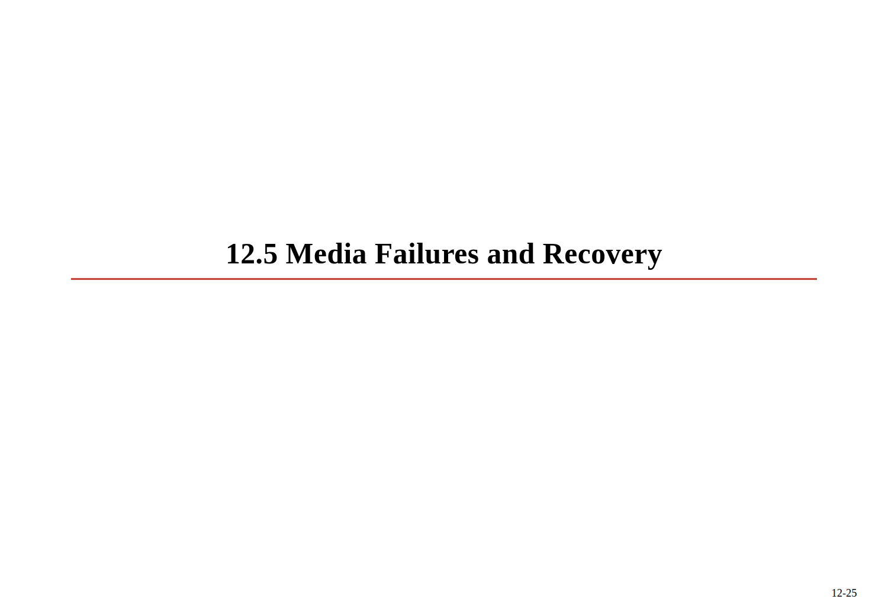12.5 Media Failures and Recovery
12-25